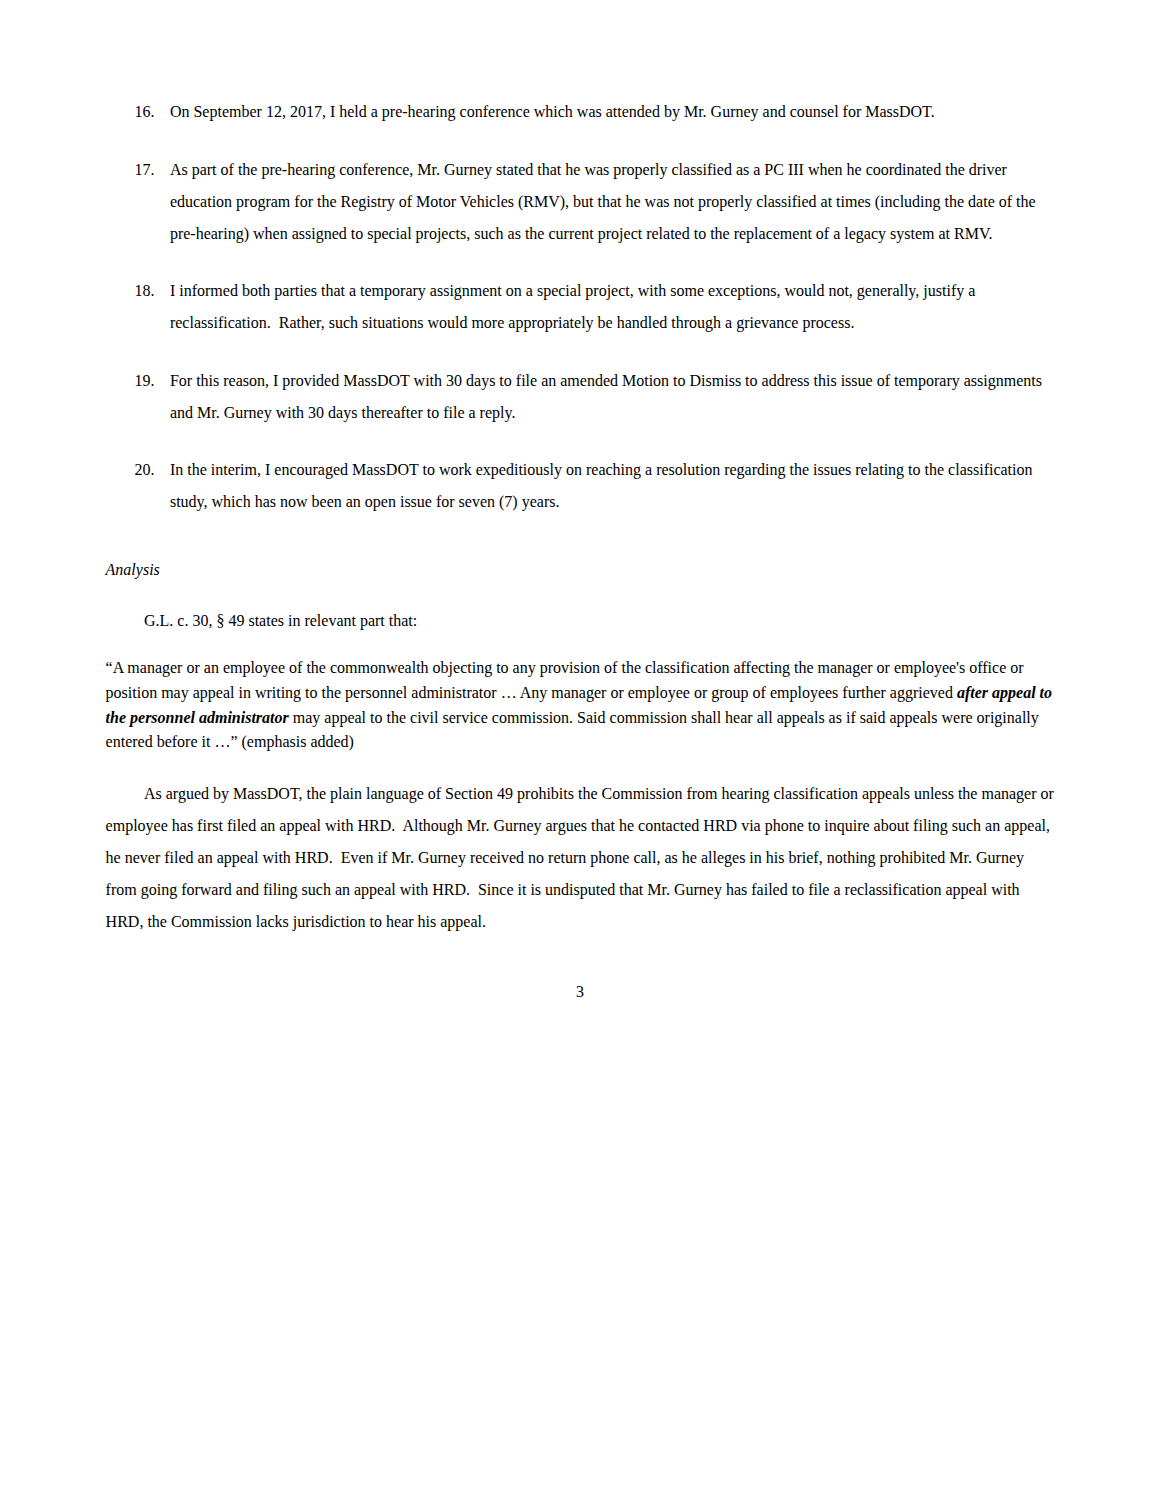On September 12, 2017, I held a pre-hearing conference which was attended by Mr. Gurney and counsel for MassDOT.
As part of the pre-hearing conference, Mr. Gurney stated that he was properly classified as a PC III when he coordinated the driver education program for the Registry of Motor Vehicles (RMV), but that he was not properly classified at times (including the date of the pre-hearing) when assigned to special projects, such as the current project related to the replacement of a legacy system at RMV.
I informed both parties that a temporary assignment on a special project, with some exceptions, would not, generally, justify a reclassification. Rather, such situations would more appropriately be handled through a grievance process.
For this reason, I provided MassDOT with 30 days to file an amended Motion to Dismiss to address this issue of temporary assignments and Mr. Gurney with 30 days thereafter to file a reply.
In the interim, I encouraged MassDOT to work expeditiously on reaching a resolution regarding the issues relating to the classification study, which has now been an open issue for seven (7) years.
Analysis
G.L. c. 30, § 49 states in relevant part that:
“A manager or an employee of the commonwealth objecting to any provision of the classification affecting the manager or employee's office or position may appeal in writing to the personnel administrator … Any manager or employee or group of employees further aggrieved after appeal to the personnel administrator may appeal to the civil service commission. Said commission shall hear all appeals as if said appeals were originally entered before it …” (emphasis added)
As argued by MassDOT, the plain language of Section 49 prohibits the Commission from hearing classification appeals unless the manager or employee has first filed an appeal with HRD. Although Mr. Gurney argues that he contacted HRD via phone to inquire about filing such an appeal, he never filed an appeal with HRD. Even if Mr. Gurney received no return phone call, as he alleges in his brief, nothing prohibited Mr. Gurney from going forward and filing such an appeal with HRD. Since it is undisputed that Mr. Gurney has failed to file a reclassification appeal with HRD, the Commission lacks jurisdiction to hear his appeal.
3